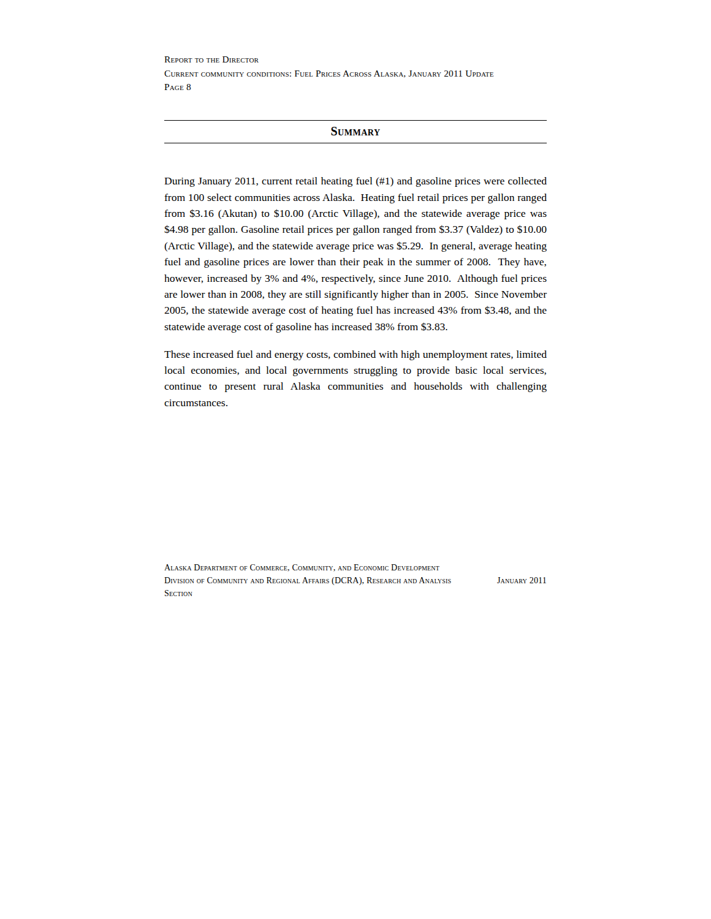Report to the Director
Current community conditions: Fuel Prices Across Alaska, January 2011 Update
Page 8
Summary
During January 2011, current retail heating fuel (#1) and gasoline prices were collected from 100 select communities across Alaska. Heating fuel retail prices per gallon ranged from $3.16 (Akutan) to $10.00 (Arctic Village), and the statewide average price was $4.98 per gallon. Gasoline retail prices per gallon ranged from $3.37 (Valdez) to $10.00 (Arctic Village), and the statewide average price was $5.29. In general, average heating fuel and gasoline prices are lower than their peak in the summer of 2008. They have, however, increased by 3% and 4%, respectively, since June 2010. Although fuel prices are lower than in 2008, they are still significantly higher than in 2005. Since November 2005, the statewide average cost of heating fuel has increased 43% from $3.48, and the statewide average cost of gasoline has increased 38% from $3.83.
These increased fuel and energy costs, combined with high unemployment rates, limited local economies, and local governments struggling to provide basic local services, continue to present rural Alaska communities and households with challenging circumstances.
Alaska Department of Commerce, Community, and Economic Development
Division of Community and Regional Affairs (DCRA), Research and Analysis Section January 2011